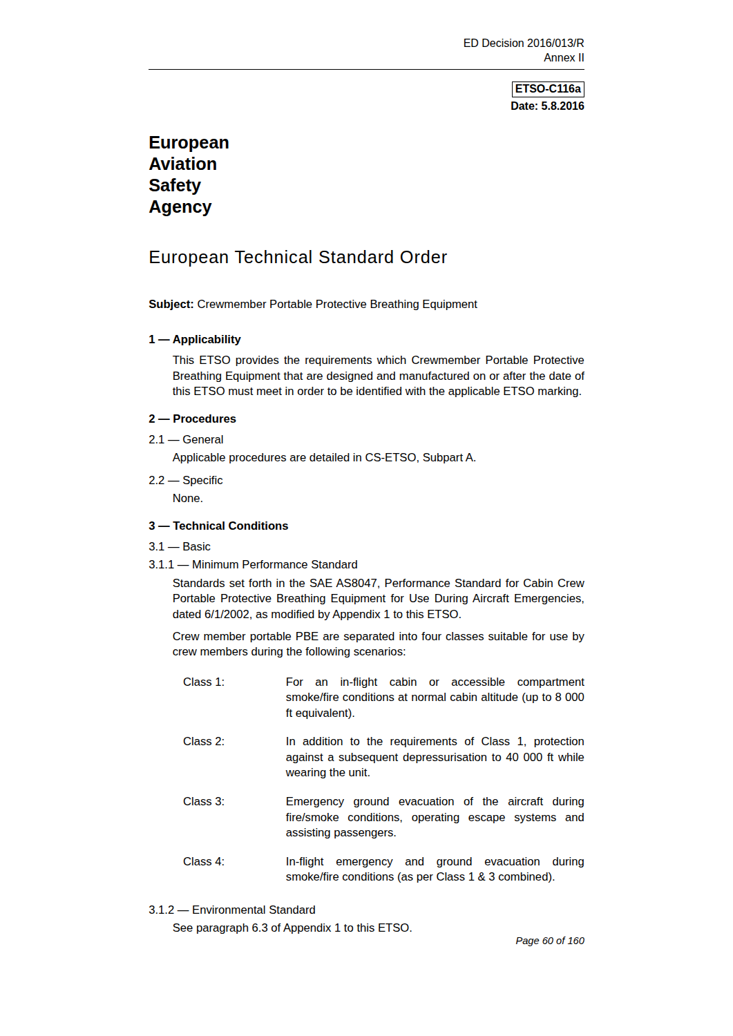ED Decision 2016/013/R
Annex II
ETSO-C116a
Date: 5.8.2016
European
Aviation
Safety
Agency
European Technical Standard Order
Subject: Crewmember Portable Protective Breathing Equipment
1 — Applicability
This ETSO provides the requirements which Crewmember Portable Protective Breathing Equipment that are designed and manufactured on or after the date of this ETSO must meet in order to be identified with the applicable ETSO marking.
2 — Procedures
2.1 — General
Applicable procedures are detailed in CS-ETSO, Subpart A.
2.2 — Specific
None.
3 — Technical Conditions
3.1 — Basic
3.1.1 — Minimum Performance Standard
Standards set forth in the SAE AS8047, Performance Standard for Cabin Crew Portable Protective Breathing Equipment for Use During Aircraft Emergencies, dated 6/1/2002, as modified by Appendix 1 to this ETSO.
Crew member portable PBE are separated into four classes suitable for use by crew members during the following scenarios:
| Class 1: | For an in-flight cabin or accessible compartment smoke/fire conditions at normal cabin altitude (up to 8 000 ft equivalent). |
| Class 2: | In addition to the requirements of Class 1, protection against a subsequent depressurisation to 40 000 ft while wearing the unit. |
| Class 3: | Emergency ground evacuation of the aircraft during fire/smoke conditions, operating escape systems and assisting passengers. |
| Class 4: | In-flight emergency and ground evacuation during smoke/fire conditions (as per Class 1 & 3 combined). |
3.1.2 — Environmental Standard
See paragraph 6.3 of Appendix 1 to this ETSO.
Page 60 of 160